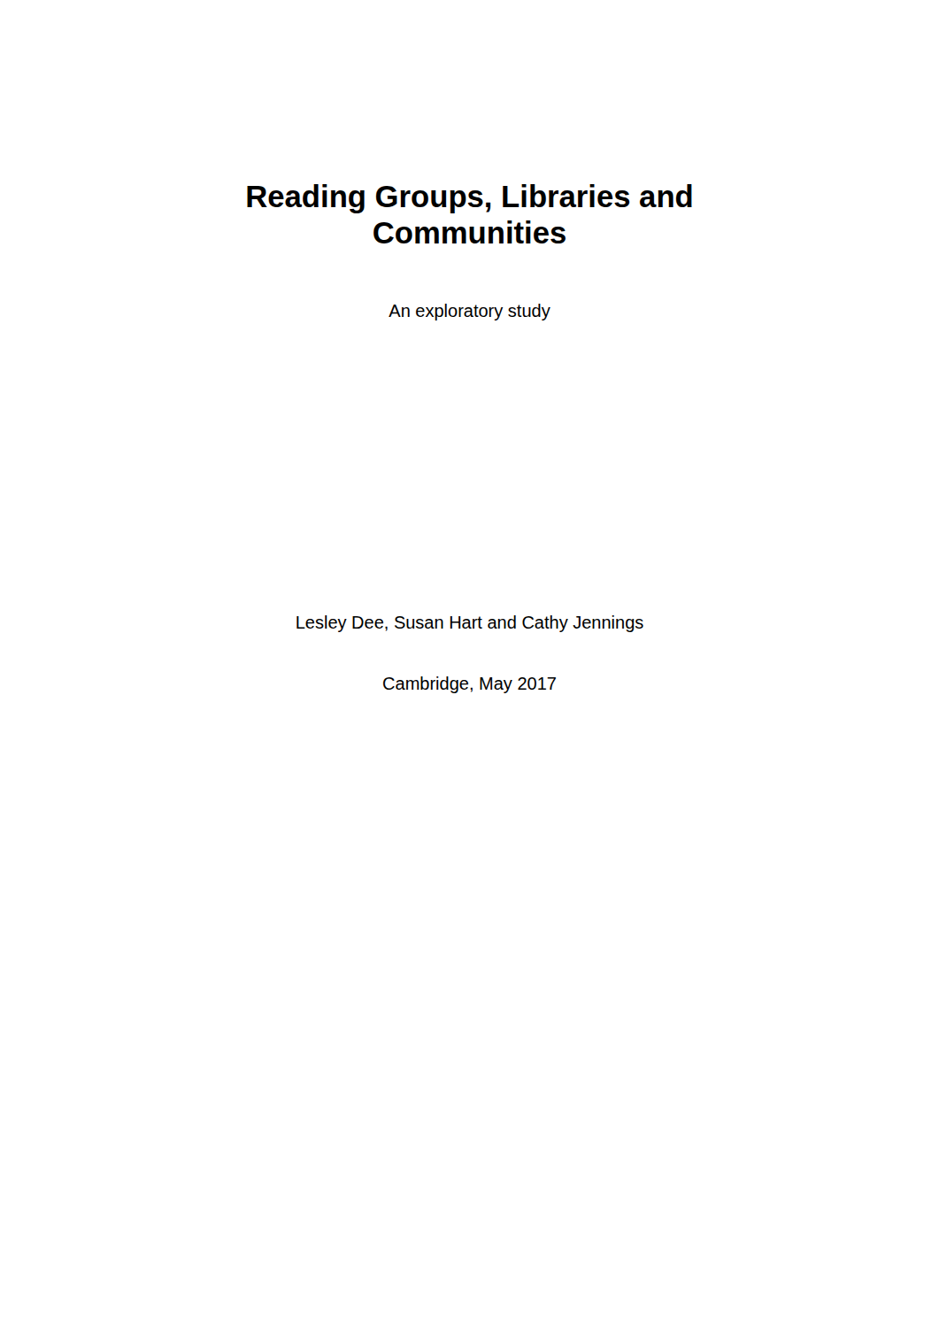Reading Groups, Libraries and Communities
An exploratory study
Lesley Dee, Susan Hart and Cathy Jennings
Cambridge, May 2017